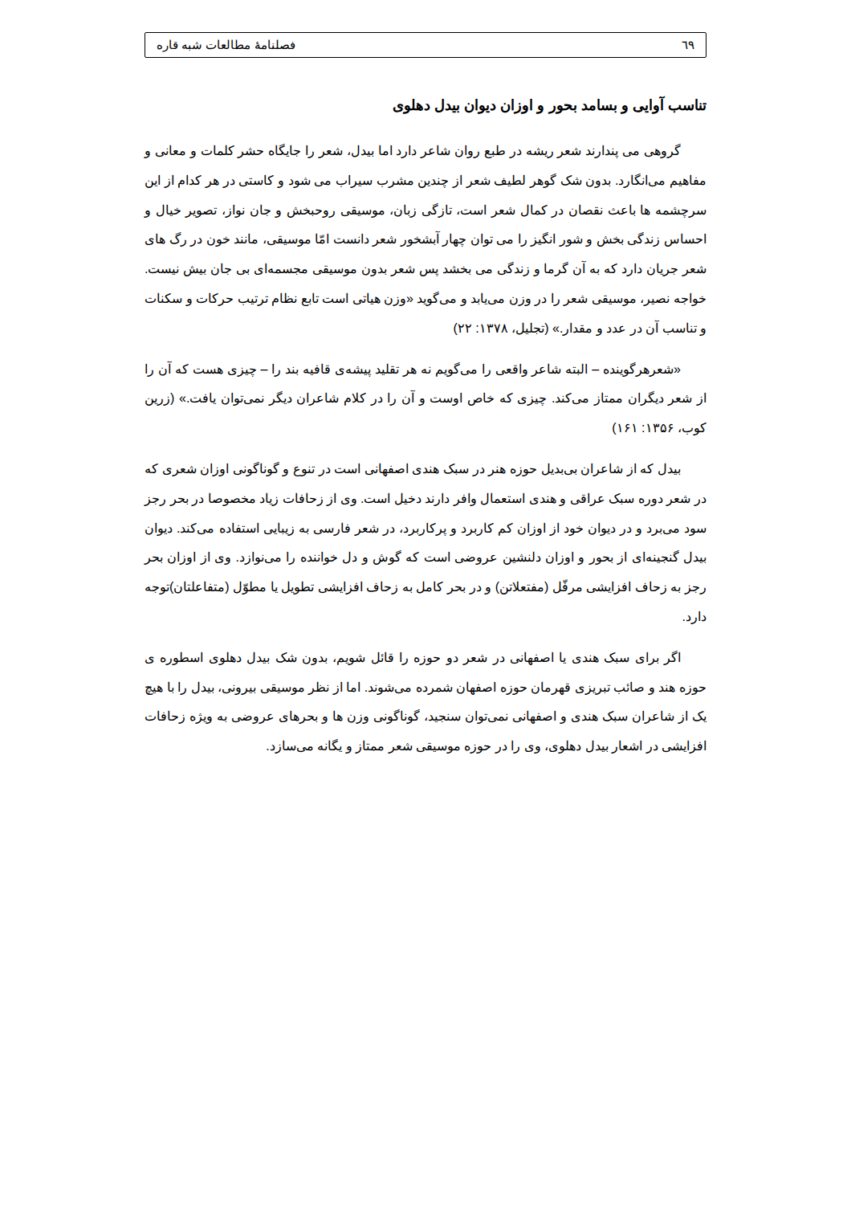٦٩ فصلنامهٔ مطالعات شبه قاره
تناسب آوایی و بسامد بحور و اوزان دیوان بیدل دهلوی
گروهی می پندارند شعر ریشه در طبع روان شاعر دارد اما بیدل، شعر را جایگاه حشر کلمات و معانی و مفاهیم می‌انگارد. بدون شک گوهر لطیف شعر از چندین مشرب سیراب می شود و کاستی در هر کدام از این سرچشمه ها باعث نقصان در کمال شعر است، تازگی زبان، موسیقی روحبخش و جان نواز، تصویر خیال و احساس زندگی بخش و شور انگیز را می توان چهار آبشخور شعر دانست امّا موسیقی، مانند خون در رگ های شعر جریان دارد که به آن گرما و زندگی می بخشد پس شعر بدون موسیقی مجسمه‌ای بی جان بیش نیست. خواجه نصیر، موسیقی شعر را در وزن می‌یابد و می‌گوید «وزن هیاتی است تابع نظام ترتیب حرکات و سکنات و تناسب آن در عدد و مقدار.» (تجلیل، ۱۳۷۸: ۲۲)
«شعرهرگوینده – البته شاعر واقعی را می‌گویم نه هر تقلید پیشه‌ی قافیه بند را – چیزی هست که آن را از شعر دیگران ممتاز می‌کند. چیزی که خاص اوست و آن را در کلام شاعران دیگر نمی‌توان یافت.» (زرین کوب، ۱۳۵۶: ۱۶۱)
بیدل که از شاعران بی‌بدیل حوزه هنر در سبک هندی اصفهانی است در تنوع و گوناگونی اوزان شعری که در شعر دوره سبک عراقی و هندی استعمال وافر دارند دخیل است. وی از زحافات زیاد مخصوصا در بحر رجز سود می‌برد و در دیوان خود از اوزان کم کاربرد و پرکاربرد، در شعر فارسی به زیبایی استفاده می‌کند. دیوان بیدل گنجینه‌ای از بحور و اوزان دلنشین عروضی است که گوش و دل خواننده را می‌نوازد. وی از اوزان بحر رجز به زحاف افزایشی مرفّل (مفتعلاتن) و در بحر کامل به زحاف افزایشی تطویل یا مطوّل (متفاعلتان)توجه دارد.
اگر برای سبک هندی یا اصفهانی در شعر دو حوزه را قائل شویم، بدون شک بیدل دهلوی اسطوره ی حوزه هند و صائب تبریزی قهرمان حوزه اصفهان شمرده می‌شوند. اما از نظر موسیقی بیرونی، بیدل را با هیچ یک از شاعران سبک هندی و اصفهانی نمی‌توان سنجید، گوناگونی وزن ها و بحرهای عروضی به ویژه زحافات افزایشی در اشعار بیدل دهلوی، وی را در حوزه موسیقی شعر ممتاز و یگانه می‌سازد.